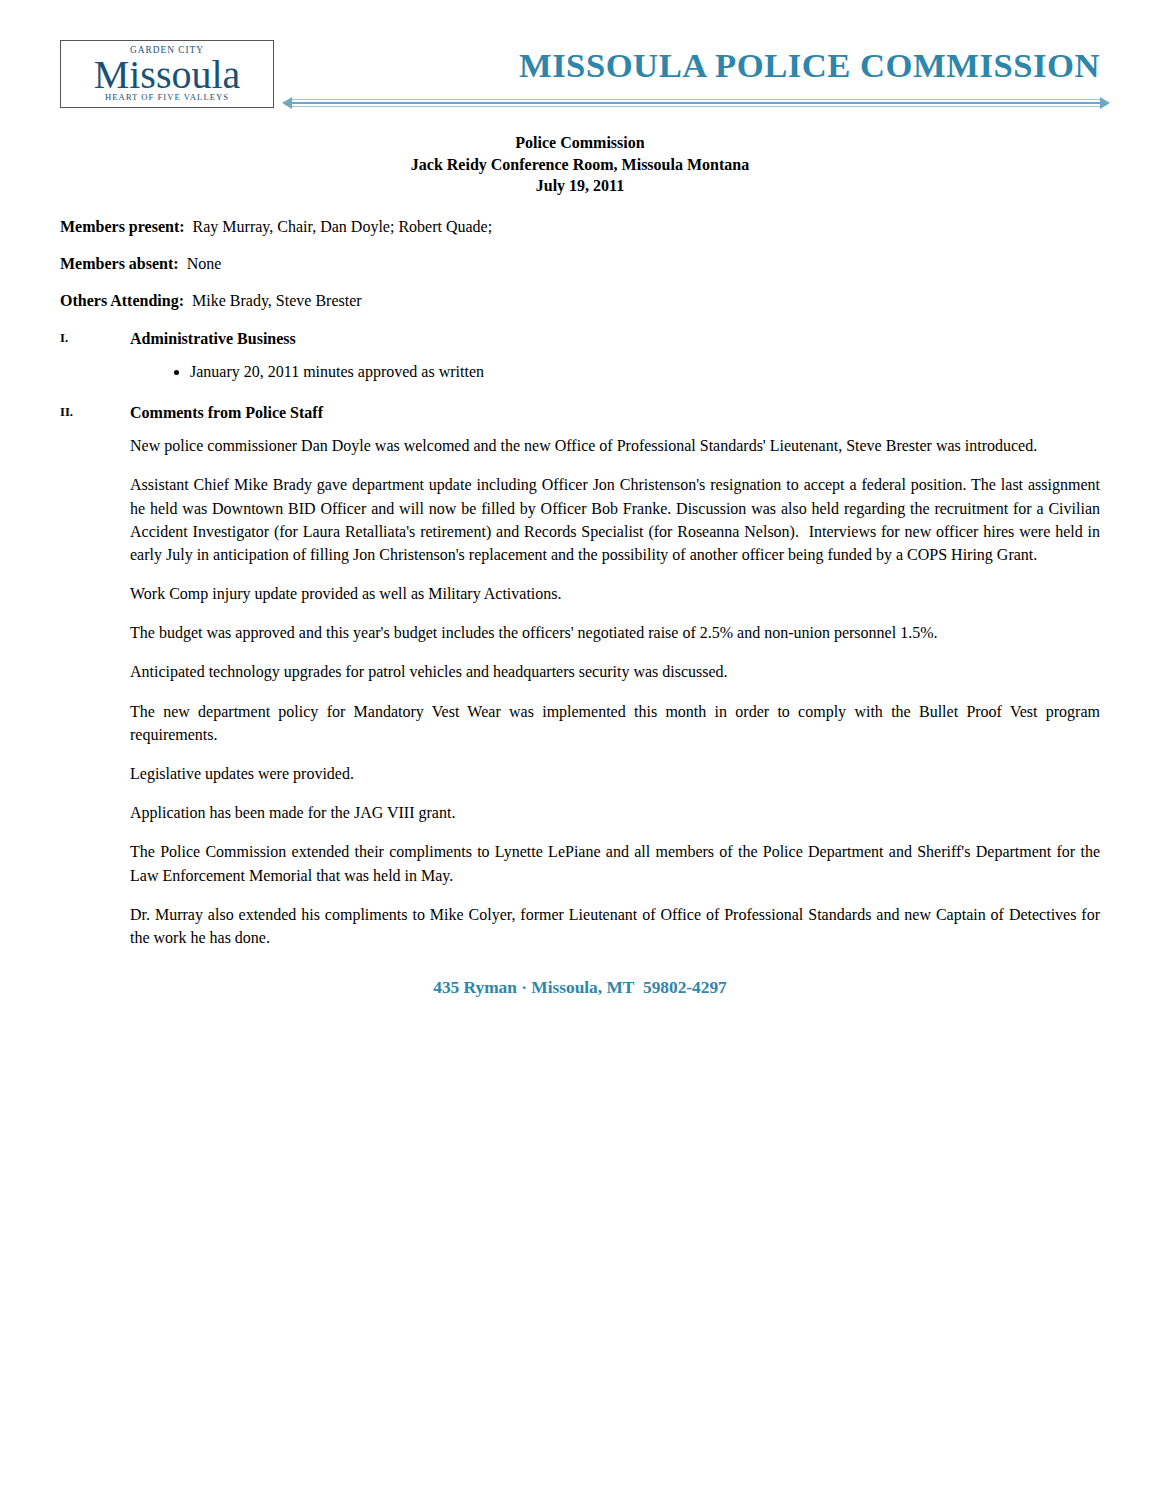GARDEN CITY
Missoula
HEART OF FIVE VALLEYS
MISSOULA POLICE COMMISSION
Police Commission
Jack Reidy Conference Room, Missoula Montana
July 19, 2011
Members present: Ray Murray, Chair, Dan Doyle; Robert Quade;
Members absent: None
Others Attending: Mike Brady, Steve Brester
I.
Administrative Business
January 20, 2011 minutes approved as written
II.
Comments from Police Staff
New police commissioner Dan Doyle was welcomed and the new Office of Professional Standards' Lieutenant, Steve Brester was introduced.
Assistant Chief Mike Brady gave department update including Officer Jon Christenson's resignation to accept a federal position. The last assignment he held was Downtown BID Officer and will now be filled by Officer Bob Franke. Discussion was also held regarding the recruitment for a Civilian Accident Investigator (for Laura Retalliata's retirement) and Records Specialist (for Roseanna Nelson). Interviews for new officer hires were held in early July in anticipation of filling Jon Christenson's replacement and the possibility of another officer being funded by a COPS Hiring Grant.
Work Comp injury update provided as well as Military Activations.
The budget was approved and this year's budget includes the officers' negotiated raise of 2.5% and non-union personnel 1.5%.
Anticipated technology upgrades for patrol vehicles and headquarters security was discussed.
The new department policy for Mandatory Vest Wear was implemented this month in order to comply with the Bullet Proof Vest program requirements.
Legislative updates were provided.
Application has been made for the JAG VIII grant.
The Police Commission extended their compliments to Lynette LePiane and all members of the Police Department and Sheriff's Department for the Law Enforcement Memorial that was held in May.
Dr. Murray also extended his compliments to Mike Colyer, former Lieutenant of Office of Professional Standards and new Captain of Detectives for the work he has done.
435 Ryman · Missoula, MT 59802-4297